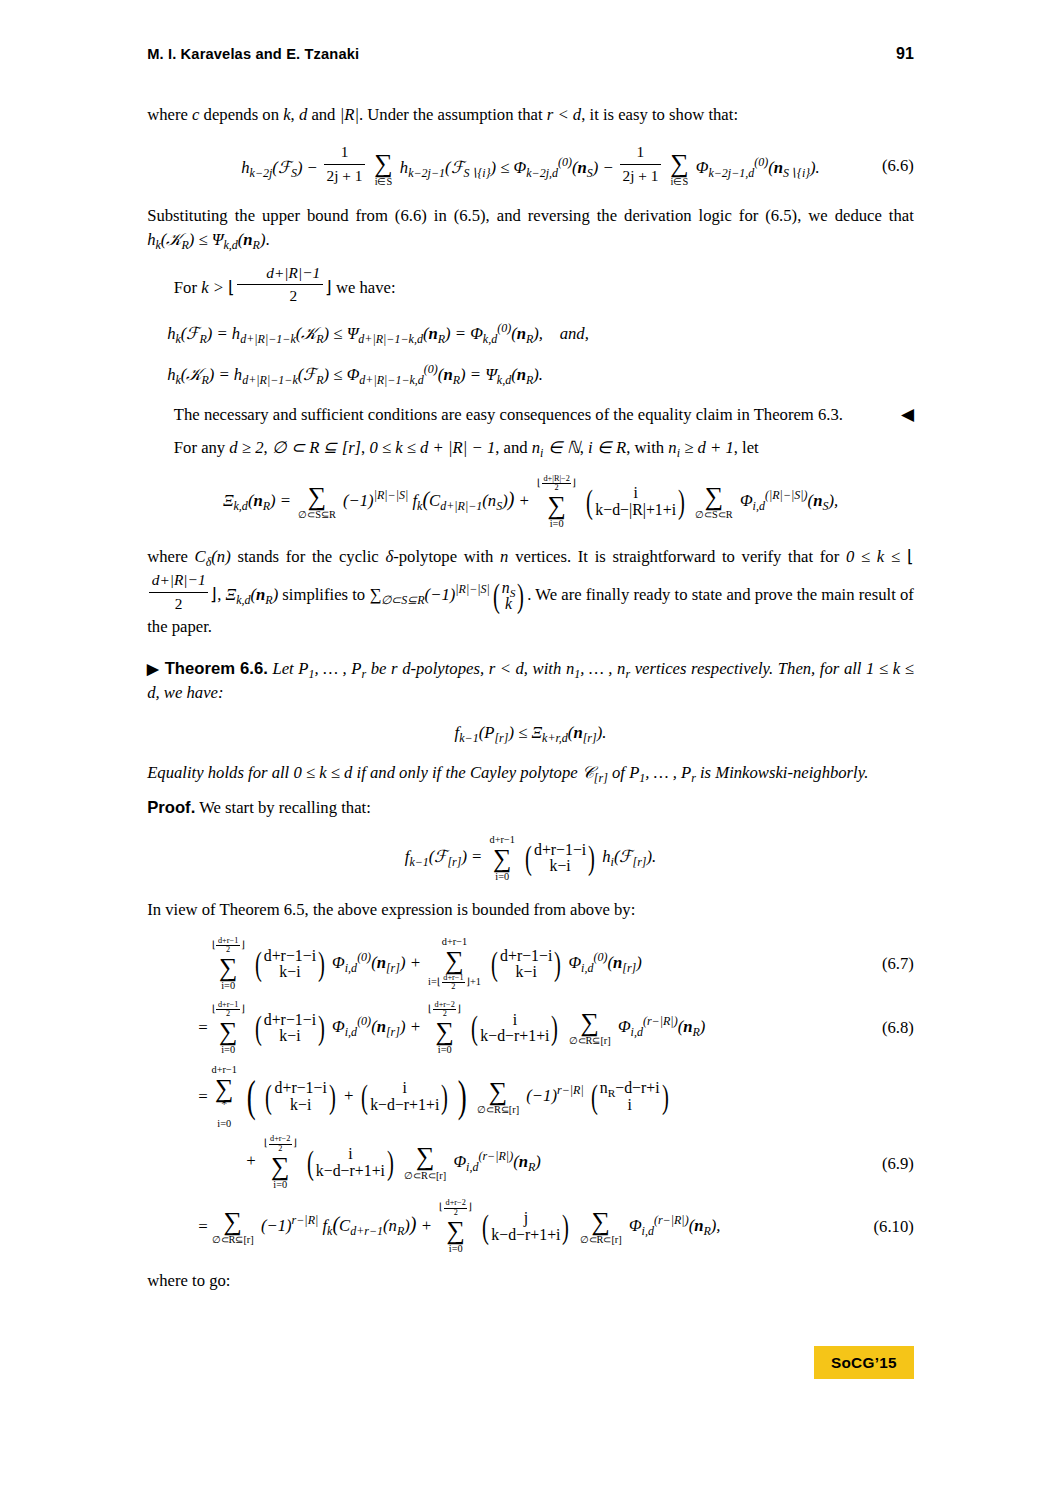M. I. Karavelas and E. Tzanaki 91
where c depends on k, d and |R|. Under the assumption that r < d, it is easy to show that:
hk−2j(ℱS) − 12j + 1 ∑i∈S hk−2j−1(ℱS∖{i}) ≤ Φk−2j,d(0)(nS) − 12j + 1 ∑i∈S Φk−2j−1,d(0)(nS∖{i}). (6.6)
Substituting the upper bound from (6.6) in (6.5), and reversing the derivation logic for (6.5), we deduce that hk(𝒦R) ≤ Ψk,d(nR).
For k > ⌊d+|R|−12⌋ we have:
hk(ℱR) = hd+|R|−1−k(𝒦R) ≤ Ψd+|R|−1−k,d(nR) = Φk,d(0)(nR), and,
hk(𝒦R) = hd+|R|−1−k(ℱR) ≤ Φd+|R|−1−k,d(0)(nR) = Ψk,d(nR).
The necessary and sufficient conditions are easy consequences of the equality claim in Theorem 6.3. ◀
For any d ≥ 2, ∅ ⊂ R ⊆ [r], 0 ≤ k ≤ d + |R| − 1, and ni ∈ ℕ, i ∈ R, with ni ≥ d + 1, let
Ξk,d(nR) = ∑∅⊂S⊆R (−1)|R|−|S| fk(Cd+|R|−1(nS)) + ⌊d+|R|−22⌋ ∑ i=0 (ik−d−|R|+1+i) ∑∅⊂S⊂R Φi,d(|R|−|S|)(nS),
where Cδ(n) stands for the cyclic δ-polytope with n vertices. It is straightforward to verify that for 0 ≤ k ≤ ⌊d+|R|−12⌋, Ξk,d(nR) simplifies to ∑∅⊂S⊆R(−1)|R|−|S|(nS k). We are finally ready to state and prove the main result of the paper.
▶ Theorem 6.6. Let P1, … , Pr be r d-polytopes, r < d, with n1, … , nr vertices respectively. Then, for all 1 ≤ k ≤ d, we have:
fk−1(P[r]) ≤ Ξk+r,d(n[r]).
Equality holds for all 0 ≤ k ≤ d if and only if the Cayley polytope 𝒞[r] of P1, … , Pr is Minkowski-neighborly.
Proof. We start by recalling that:
fk−1(ℱ[r]) = d+r−1 ∑ i=0 (d+r−1−i k−i) hi(ℱ[r]).
In view of Theorem 6.5, the above expression is bounded from above by:
| | ⌊ d+r−1 2 ⌋ ∑ i=0 ( d+r−1−i k−i ) Φ i,d (0) ( n [r] ) + d+r−1 ∑ i= ⌊ d+r−1 2 ⌋ +1 ( d+r−1−i k−i ) Φ i,d (0) ( n [r] ) | (6.7) |
| = | ⌊ d+r−1 2 ⌋ ∑ i=0 ( d+r−1−i k−i ) Φ i,d (0) ( n [r] ) + ⌊ d+r−2 2 ⌋ ∑ i=0 ( i k−d−r+1+i ) ∑ ∅⊂R⊆[r] Φ i,d (r−/R/) ( n R ) | (6.8) |
| = | d+r−1 ∑ * i=0 ( ( d+r−1−i k−i ) + ( i k−d−r+1+i ) ) ∑ ∅⊂R⊆[r] (−1) r−/R/ ( n R −d−r+i i ) | |
| | + ⌊ d+r−2 2 ⌋ ∑ i=0 ( i k−d−r+1+i ) ∑ ∅⊂R⊂[r] Φ i,d (r−/R/) ( n R ) | (6.9) |
| = | ∑ ∅⊂R⊆[r] (−1) r−/R/ f k ( C d+r−1 (n R ) ) + ⌊ d+r−2 2 ⌋ ∑ i=0 ( j k−d−r+1+i ) ∑ ∅⊂R⊂[r] Φ i,d (r−/R/) ( n R ), | (6.10) |
where to go:
SoCG’15